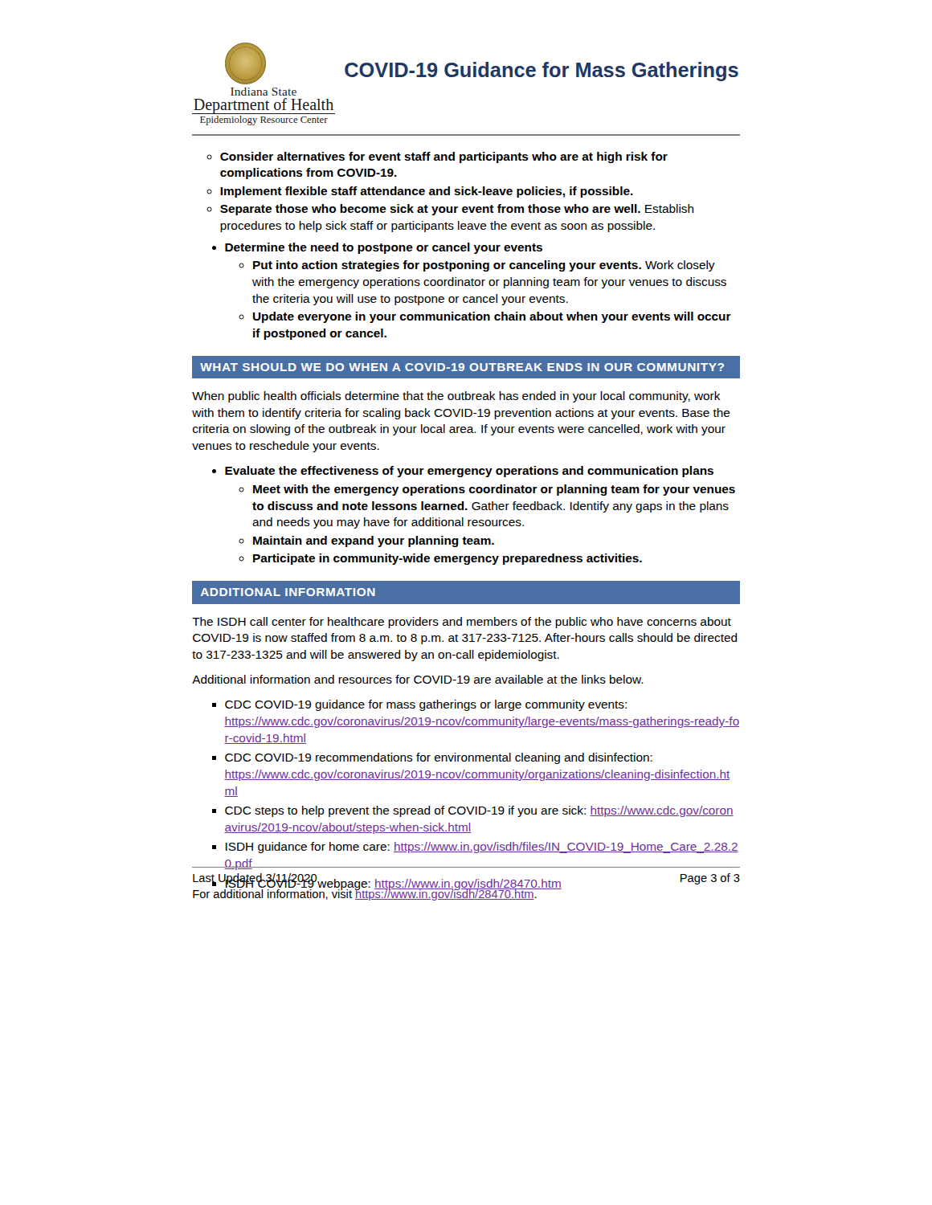Indiana State
Department of Health
Epidemiology Resource Center
COVID-19 Guidance for Mass Gatherings
Consider alternatives for event staff and participants who are at high risk for complications from COVID-19.
Implement flexible staff attendance and sick-leave policies, if possible.
Separate those who become sick at your event from those who are well. Establish procedures to help sick staff or participants leave the event as soon as possible.
Determine the need to postpone or cancel your events
Put into action strategies for postponing or canceling your events. Work closely with the emergency operations coordinator or planning team for your venues to discuss the criteria you will use to postpone or cancel your events.
Update everyone in your communication chain about when your events will occur if postponed or cancel.
WHAT SHOULD WE DO WHEN A COVID-19 OUTBREAK ENDS IN OUR COMMUNITY?
When public health officials determine that the outbreak has ended in your local community, work with them to identify criteria for scaling back COVID-19 prevention actions at your events. Base the criteria on slowing of the outbreak in your local area. If your events were cancelled, work with your venues to reschedule your events.
Evaluate the effectiveness of your emergency operations and communication plans
Meet with the emergency operations coordinator or planning team for your venues to discuss and note lessons learned. Gather feedback. Identify any gaps in the plans and needs you may have for additional resources.
Maintain and expand your planning team.
Participate in community-wide emergency preparedness activities.
ADDITIONAL INFORMATION
The ISDH call center for healthcare providers and members of the public who have concerns about COVID-19 is now staffed from 8 a.m. to 8 p.m. at 317-233-7125. After-hours calls should be directed to 317-233-1325 and will be answered by an on-call epidemiologist.
Additional information and resources for COVID-19 are available at the links below.
CDC COVID-19 guidance for mass gatherings or large community events:
https://www.cdc.gov/coronavirus/2019-ncov/community/large-events/mass-gatherings-ready-for-covid-19.html
CDC COVID-19 recommendations for environmental cleaning and disinfection:
https://www.cdc.gov/coronavirus/2019-ncov/community/organizations/cleaning-disinfection.html
CDC steps to help prevent the spread of COVID-19 if you are sick: https://www.cdc.gov/coronavirus/2019-ncov/about/steps-when-sick.html
ISDH guidance for home care: https://www.in.gov/isdh/files/IN_COVID-19_Home_Care_2.28.20.pdf
ISDH COVID-19 webpage: https://www.in.gov/isdh/28470.htm
Last Updated 3/11/2020
Page 3 of 3
For additional information, visit https://www.in.gov/isdh/28470.htm.